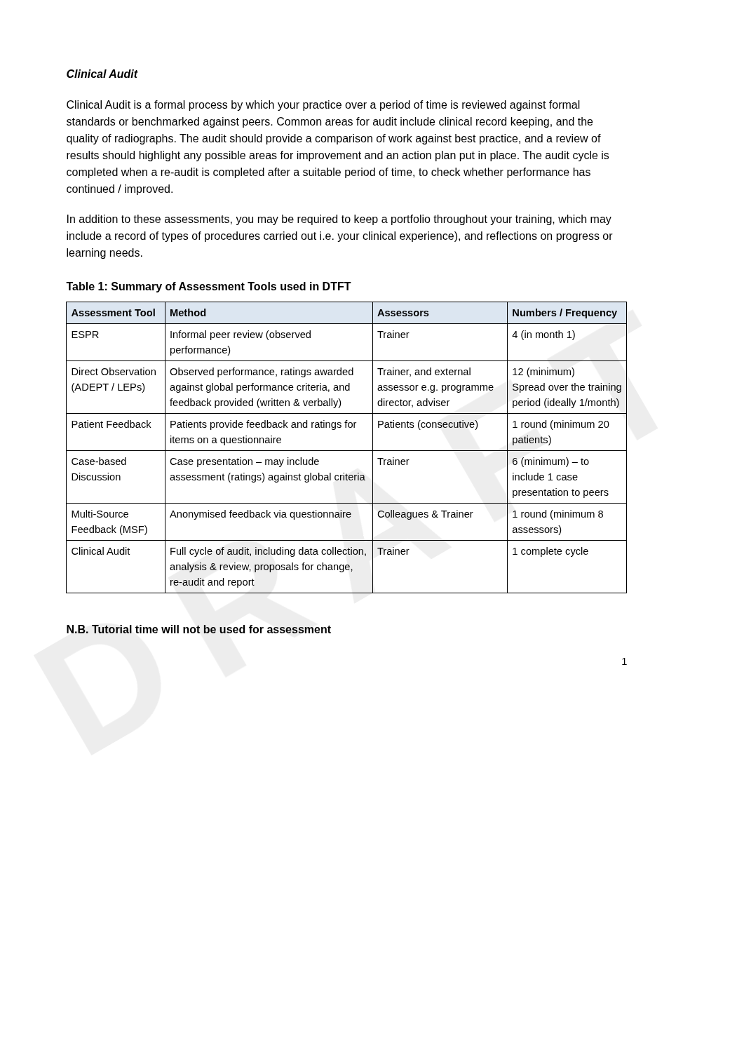DRAFT
Clinical Audit
Clinical Audit is a formal process by which your practice over a period of time is reviewed against formal standards or benchmarked against peers. Common areas for audit include clinical record keeping, and the quality of radiographs. The audit should provide a comparison of work against best practice, and a review of results should highlight any possible areas for improvement and an action plan put in place. The audit cycle is completed when a re-audit is completed after a suitable period of time, to check whether performance has continued / improved.
In addition to these assessments, you may be required to keep a portfolio throughout your training, which may include a record of types of procedures carried out i.e. your clinical experience), and reflections on progress or learning needs.
Table 1: Summary of Assessment Tools used in DTFT
| Assessment Tool | Method | Assessors | Numbers / Frequency |
| --- | --- | --- | --- |
| ESPR | Informal peer review (observed performance) | Trainer | 4 (in month 1) |
| Direct Observation (ADEPT / LEPs) | Observed performance, ratings awarded against global performance criteria, and feedback provided (written & verbally) | Trainer, and external assessor e.g. programme director, adviser | 12 (minimum) Spread over the training period (ideally 1/month) |
| Patient Feedback | Patients provide feedback and ratings for items on a questionnaire | Patients (consecutive) | 1 round (minimum 20 patients) |
| Case-based Discussion | Case presentation – may include assessment (ratings) against global criteria | Trainer | 6 (minimum) – to include 1 case presentation to peers |
| Multi-Source Feedback (MSF) | Anonymised feedback via questionnaire | Colleagues & Trainer | 1 round (minimum 8 assessors) |
| Clinical Audit | Full cycle of audit, including data collection, analysis & review, proposals for change, re-audit and report | Trainer | 1 complete cycle |
N.B. Tutorial time will not be used for assessment
1